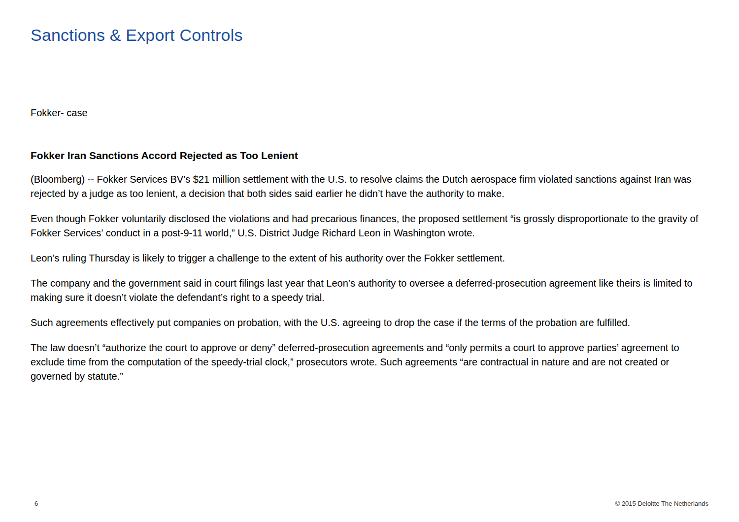Sanctions & Export Controls
Fokker- case
Fokker Iran Sanctions Accord Rejected as Too Lenient
(Bloomberg) -- Fokker Services BV’s $21 million settlement with the U.S. to resolve claims the Dutch aerospace firm violated sanctions against Iran was rejected by a judge as too lenient, a decision that both sides said earlier he didn’t have the authority to make.
Even though Fokker voluntarily disclosed the violations and had precarious finances, the proposed settlement “is grossly disproportionate to the gravity of Fokker Services’ conduct in a post-9-11 world,” U.S. District Judge Richard Leon in Washington wrote.
Leon’s ruling Thursday is likely to trigger a challenge to the extent of his authority over the Fokker settlement.
The company and the government said in court filings last year that Leon’s authority to oversee a deferred-prosecution agreement like theirs is limited to making sure it doesn’t violate the defendant’s right to a speedy trial.
Such agreements effectively put companies on probation, with the U.S. agreeing to drop the case if the terms of the probation are fulfilled.
The law doesn’t “authorize the court to approve or deny” deferred-prosecution agreements and “only permits a court to approve parties’ agreement to exclude time from the computation of the speedy-trial clock,” prosecutors wrote. Such agreements “are contractual in nature and are not created or governed by statute.”
6
© 2015 Deloitte The Netherlands